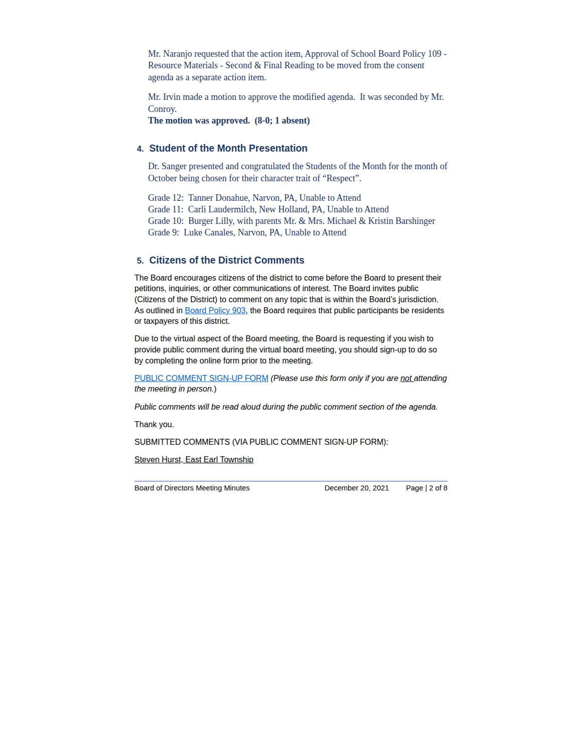Mr. Naranjo requested that the action item, Approval of School Board Policy 109 - Resource Materials - Second & Final Reading to be moved from the consent agenda as a separate action item.
Mr. Irvin made a motion to approve the modified agenda. It was seconded by Mr. Conroy.
The motion was approved. (8-0; 1 absent)
4. Student of the Month Presentation
Dr. Sanger presented and congratulated the Students of the Month for the month of October being chosen for their character trait of “Respect”.
Grade 12: Tanner Donahue, Narvon, PA, Unable to Attend
Grade 11: Carli Laudermilch, New Holland, PA, Unable to Attend
Grade 10: Burger Lilly, with parents Mr. & Mrs. Michael & Kristin Barshinger
Grade 9: Luke Canales, Narvon, PA, Unable to Attend
5. Citizens of the District Comments
The Board encourages citizens of the district to come before the Board to present their petitions, inquiries, or other communications of interest. The Board invites public (Citizens of the District) to comment on any topic that is within the Board’s jurisdiction. As outlined in Board Policy 903, the Board requires that public participants be residents or taxpayers of this district.
Due to the virtual aspect of the Board meeting, the Board is requesting if you wish to provide public comment during the virtual board meeting, you should sign-up to do so by completing the online form prior to the meeting.
PUBLIC COMMENT SIGN-UP FORM (Please use this form only if you are not attending the meeting in person.)
Public comments will be read aloud during the public comment section of the agenda.
Thank you.
SUBMITTED COMMENTS (VIA PUBLIC COMMENT SIGN-UP FORM):
Steven Hurst, East Earl Township
Board of Directors Meeting Minutes
December 20, 2021
Page | 2 of 8